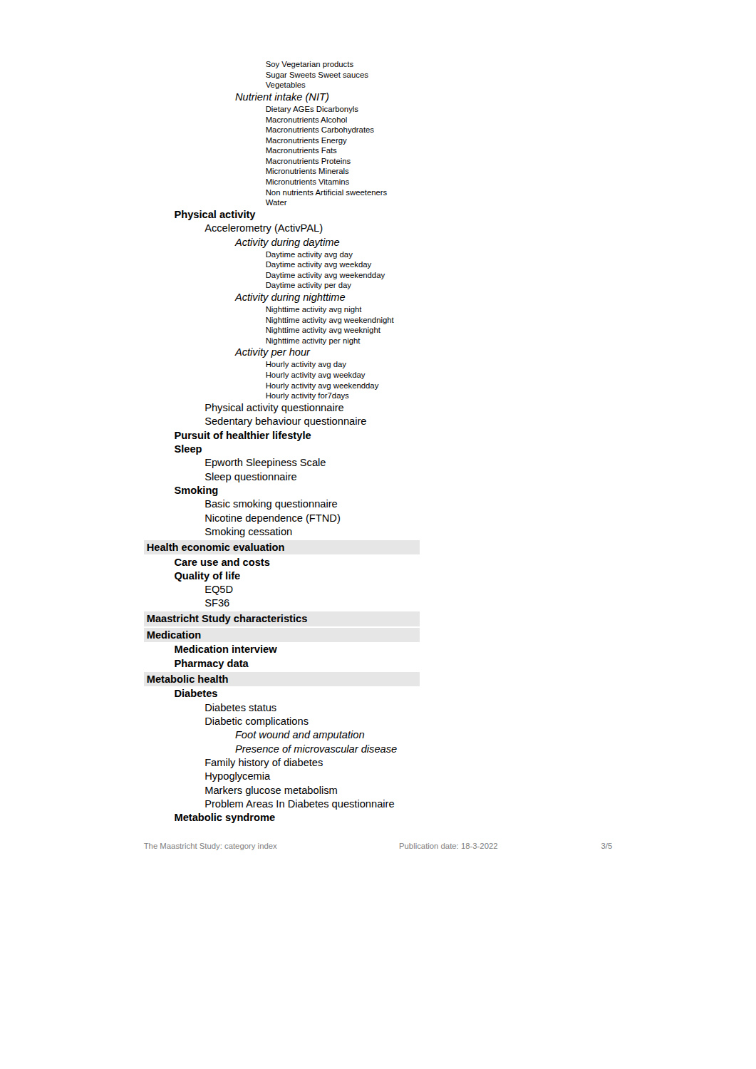Soy Vegetarian products
Sugar Sweets Sweet sauces
Vegetables
Nutrient intake (NIT)
Dietary AGEs Dicarbonyls
Macronutrients Alcohol
Macronutrients Carbohydrates
Macronutrients Energy
Macronutrients Fats
Macronutrients Proteins
Micronutrients Minerals
Micronutrients Vitamins
Non nutrients Artificial sweeteners
Water
Physical activity
Accelerometry (ActivPAL)
Activity during daytime
Daytime activity avg day
Daytime activity avg weekday
Daytime activity avg weekendday
Daytime activity per day
Activity during nighttime
Nighttime activity avg night
Nighttime activity avg weekendnight
Nighttime activity avg weeknight
Nighttime activity per night
Activity per hour
Hourly activity avg day
Hourly activity avg weekday
Hourly activity avg weekendday
Hourly activity for7days
Physical activity questionnaire
Sedentary behaviour questionnaire
Pursuit of healthier lifestyle
Sleep
Epworth Sleepiness Scale
Sleep questionnaire
Smoking
Basic smoking questionnaire
Nicotine dependence (FTND)
Smoking cessation
Health economic evaluation
Care use and costs
Quality of life
EQ5D
SF36
Maastricht Study characteristics
Medication
Medication interview
Pharmacy data
Metabolic health
Diabetes
Diabetes status
Diabetic complications
Foot wound and amputation
Presence of microvascular disease
Family history of diabetes
Hypoglycemia
Markers glucose metabolism
Problem Areas In Diabetes questionnaire
Metabolic syndrome
The Maastricht Study: category index
Publication date: 18-3-2022
3/5